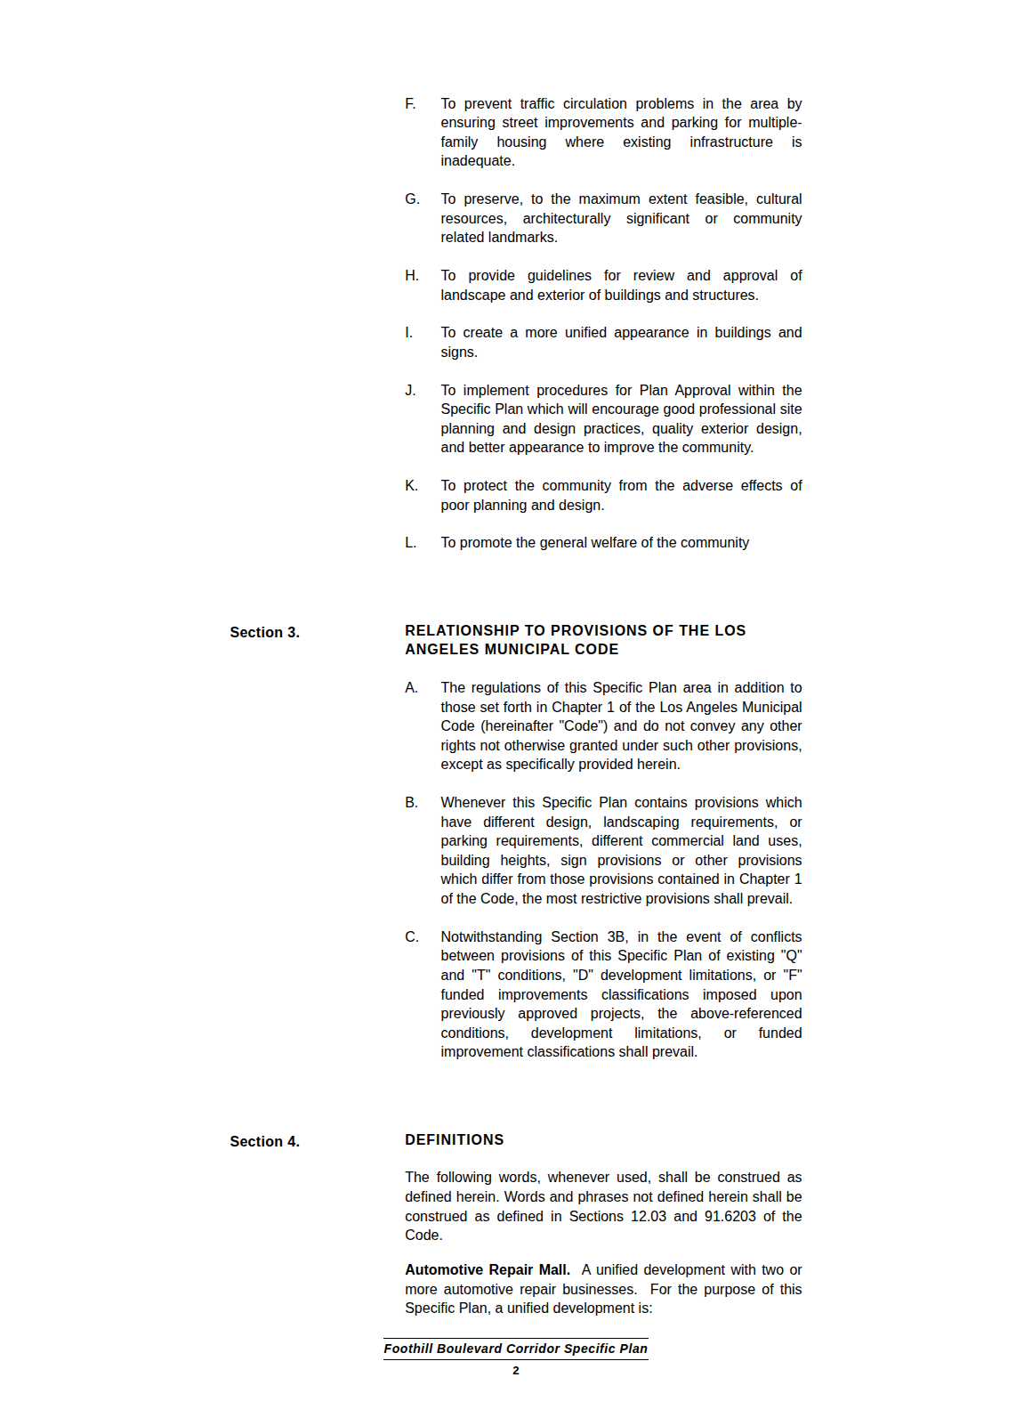F.
To prevent traffic circulation problems in the area by ensuring street improvements and parking for multiple-family housing where existing infrastructure is inadequate.
G.
To preserve, to the maximum extent feasible, cultural resources, architecturally significant or community related landmarks.
H.
To provide guidelines for review and approval of landscape and exterior of buildings and structures.
I.
To create a more unified appearance in buildings and signs.
J.
To implement procedures for Plan Approval within the Specific Plan which will encourage good professional site planning and design practices, quality exterior design, and better appearance to improve the community.
K.
To protect the community from the adverse effects of poor planning and design.
L.
To promote the general welfare of the community
Section 3.
Relationship to Provisions of the Los Angeles Municipal Code
A.
The regulations of this Specific Plan area in addition to those set forth in Chapter 1 of the Los Angeles Municipal Code (hereinafter "Code") and do not convey any other rights not otherwise granted under such other provisions, except as specifically provided herein.
B.
Whenever this Specific Plan contains provisions which have different design, landscaping requirements, or parking requirements, different commercial land uses, building heights, sign provisions or other provisions which differ from those provisions contained in Chapter 1 of the Code, the most restrictive provisions shall prevail.
C.
Notwithstanding Section 3B, in the event of conflicts between provisions of this Specific Plan of existing "Q" and "T" conditions, "D" development limitations, or "F" funded improvements classifications imposed upon previously approved projects, the above-referenced conditions, development limitations, or funded improvement classifications shall prevail.
Section 4.
Definitions
The following words, whenever used, shall be construed as defined herein. Words and phrases not defined herein shall be construed as defined in Sections 12.03 and 91.6203 of the Code.
Automotive Repair Mall. A unified development with two or more automotive repair businesses. For the purpose of this Specific Plan, a unified development is:
Foothill Boulevard Corridor Specific Plan
2